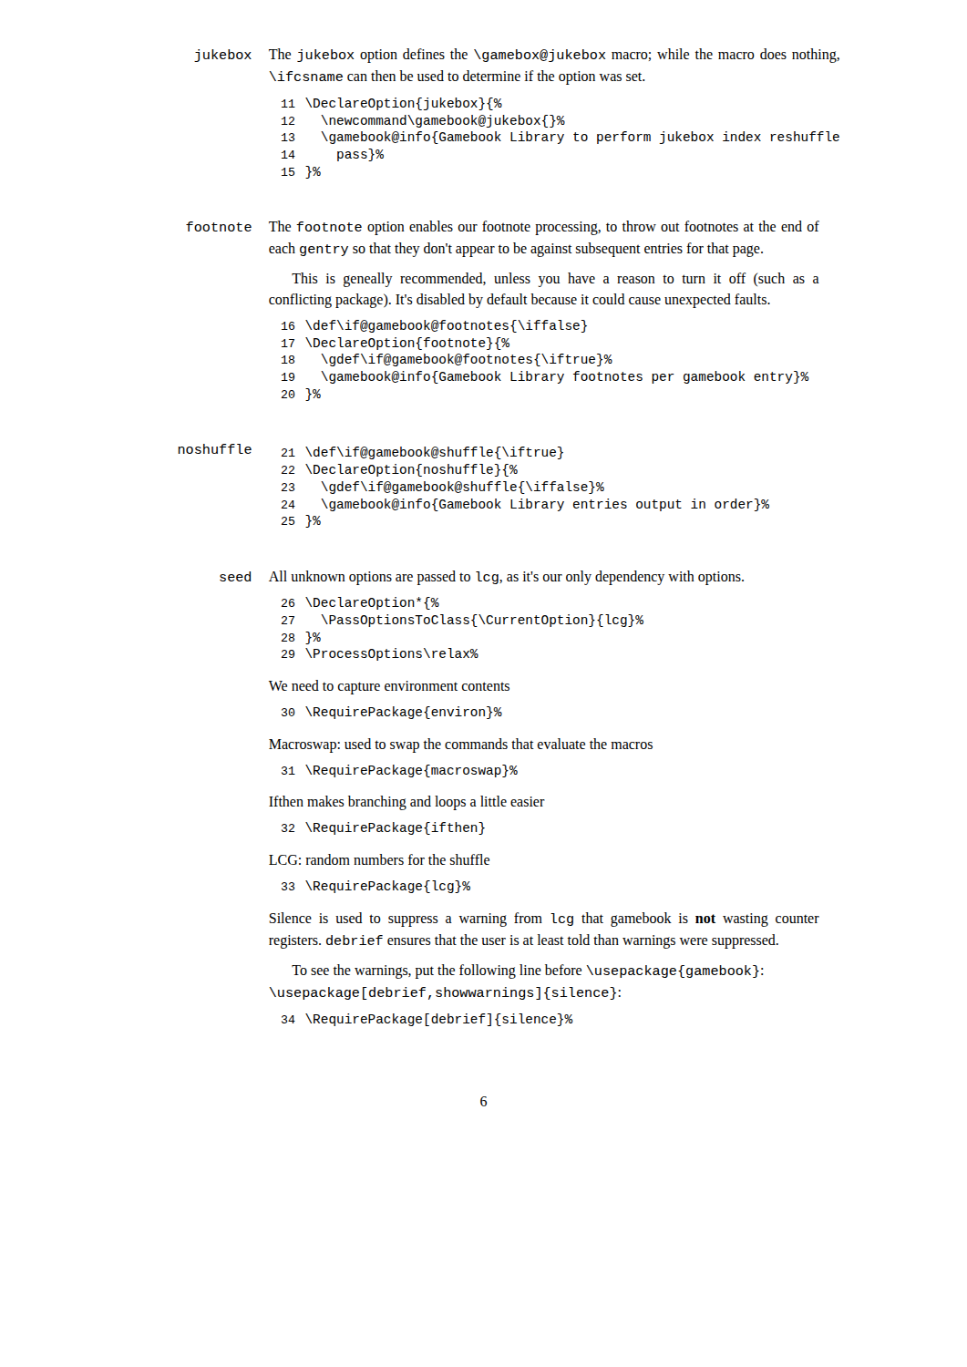jukebox
The jukebox option defines the \gamebox@jukebox macro; while the macro does nothing, \ifcsname can then be used to determine if the option was set.
11\DeclareOption{jukebox}{% 12 \newcommand\gamebook@jukebox{}% 13 \gamebook@info{Gamebook Library to perform jukebox index reshuffle 14 pass}% 15}%
footnote
The footnote option enables our footnote processing, to throw out footnotes at the end of each gentry so that they don't appear to be against subsequent entries for that page.
This is geneally recommended, unless you have a reason to turn it off (such as a conflicting package). It's disabled by default because it could cause unexpected faults.
16\def\if@gamebook@footnotes{\iffalse} 17\DeclareOption{footnote}{% 18 \gdef\if@gamebook@footnotes{\iftrue}% 19 \gamebook@info{Gamebook Library footnotes per gamebook entry}% 20}%
noshuffle
21\def\if@gamebook@shuffle{\iftrue} 22\DeclareOption{noshuffle}{% 23 \gdef\if@gamebook@shuffle{\iffalse}% 24 \gamebook@info{Gamebook Library entries output in order}% 25}%
seed
All unknown options are passed to lcg, as it's our only dependency with options.
26\DeclareOption*{% 27 \PassOptionsToClass{\CurrentOption}{lcg}% 28}% 29\ProcessOptions\relax%
We need to capture environment contents
30\RequirePackage{environ}%
Macroswap: used to swap the commands that evaluate the macros
31\RequirePackage{macroswap}%
Ifthen makes branching and loops a little easier
32\RequirePackage{ifthen}
LCG: random numbers for the shuffle
33\RequirePackage{lcg}%
Silence is used to suppress a warning from lcg that gamebook is not wasting counter registers. debrief ensures that the user is at least told than warnings were suppressed.
To see the warnings, put the following line before \usepackage{gamebook}:
\usepackage[debrief,showwarnings]{silence}:
34\RequirePackage[debrief]{silence}%
6